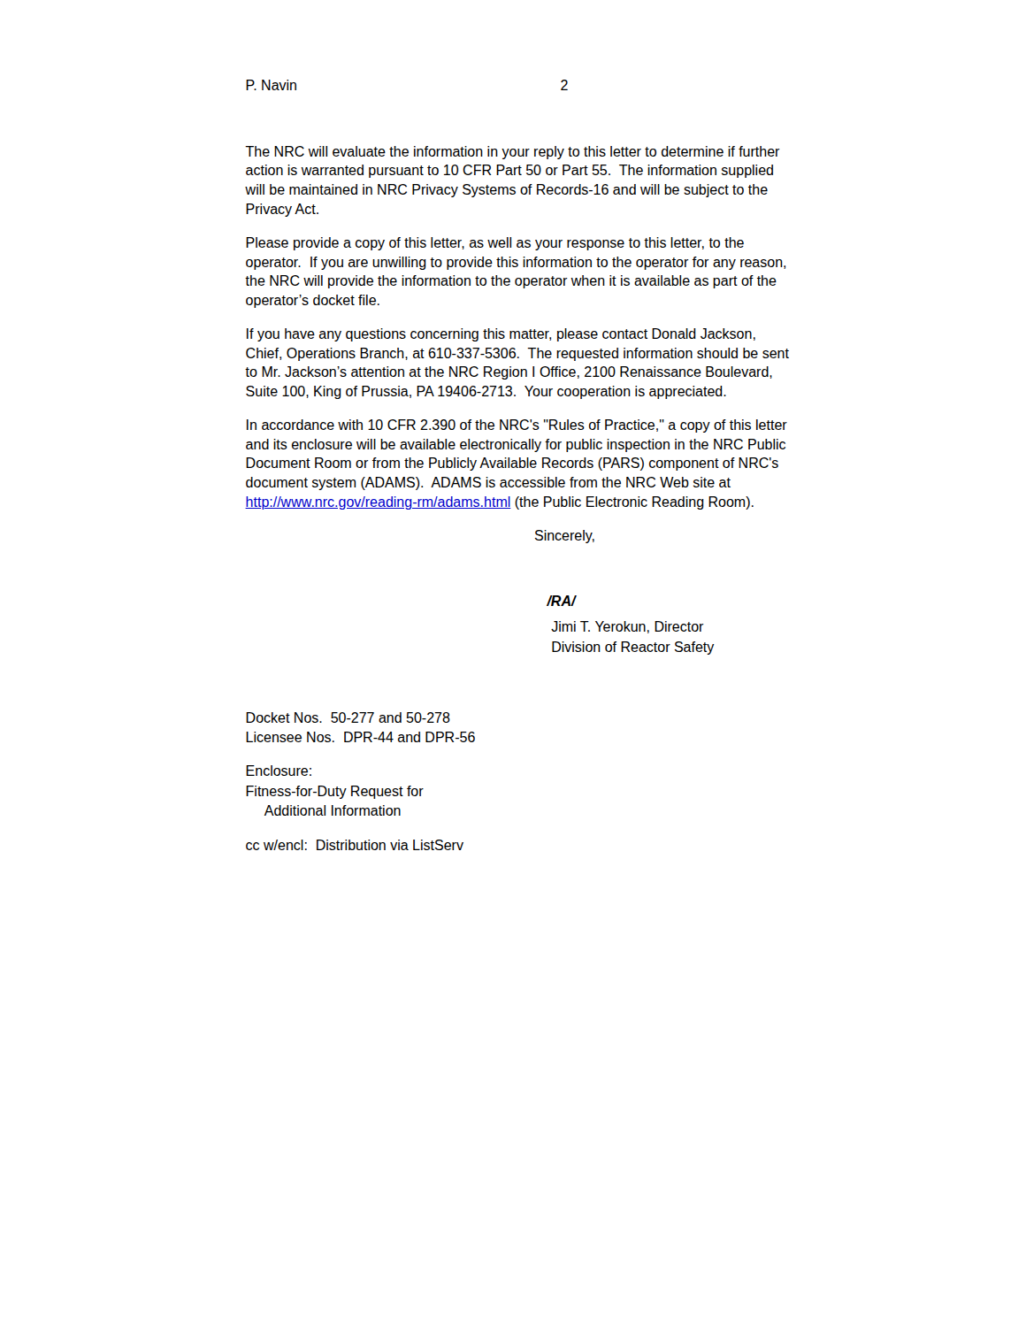P. Navin 2
The NRC will evaluate the information in your reply to this letter to determine if further action is warranted pursuant to 10 CFR Part 50 or Part 55. The information supplied will be maintained in NRC Privacy Systems of Records-16 and will be subject to the Privacy Act.
Please provide a copy of this letter, as well as your response to this letter, to the operator. If you are unwilling to provide this information to the operator for any reason, the NRC will provide the information to the operator when it is available as part of the operator’s docket file.
If you have any questions concerning this matter, please contact Donald Jackson, Chief, Operations Branch, at 610-337-5306. The requested information should be sent to Mr. Jackson’s attention at the NRC Region I Office, 2100 Renaissance Boulevard, Suite 100, King of Prussia, PA 19406-2713. Your cooperation is appreciated.
In accordance with 10 CFR 2.390 of the NRC's "Rules of Practice," a copy of this letter and its enclosure will be available electronically for public inspection in the NRC Public Document Room or from the Publicly Available Records (PARS) component of NRC's document system (ADAMS). ADAMS is accessible from the NRC Web site at http://www.nrc.gov/reading-rm/adams.html (the Public Electronic Reading Room).
Sincerely,
/RA/
Jimi T. Yerokun, Director
Division of Reactor Safety
Docket Nos. 50-277 and 50-278
Licensee Nos. DPR-44 and DPR-56
Enclosure:
Fitness-for-Duty Request for
Additional Information
cc w/encl: Distribution via ListServ